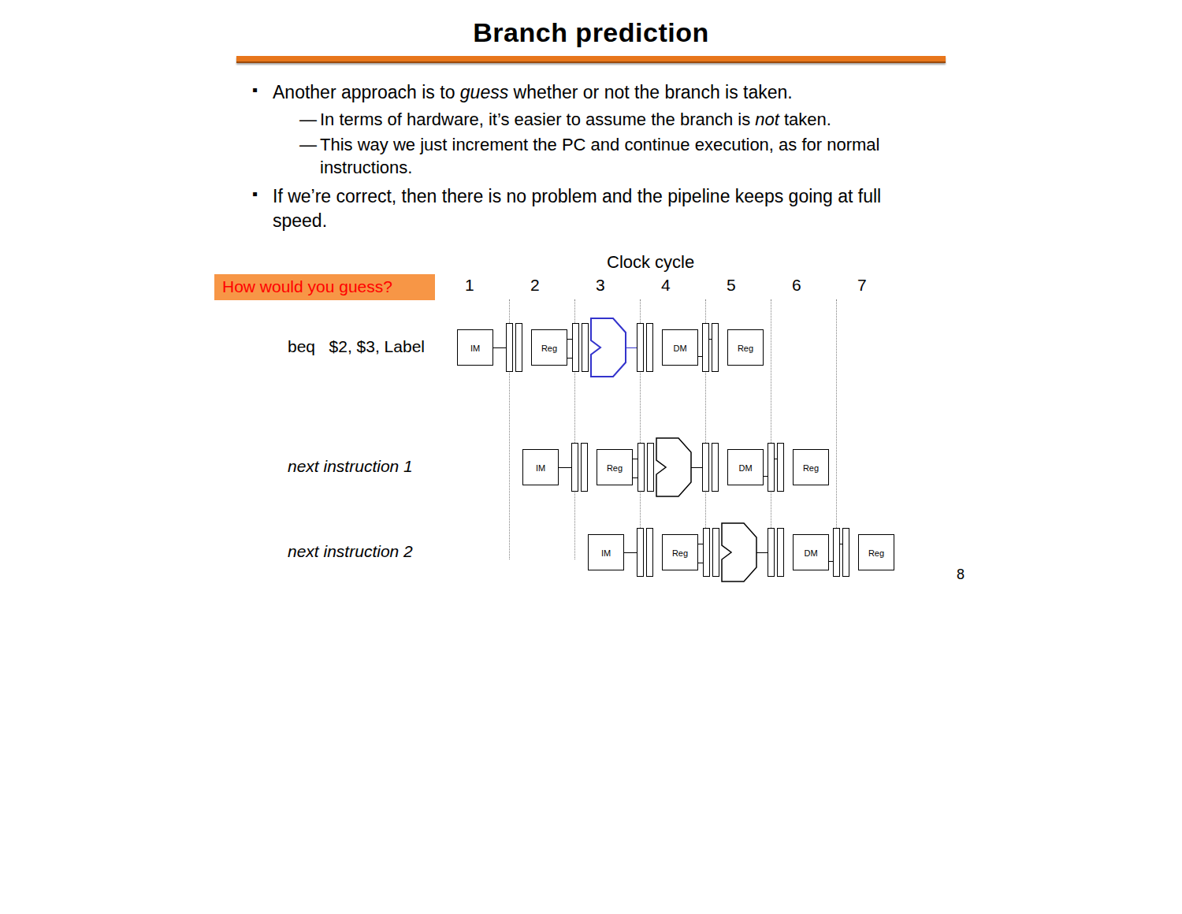Branch prediction
Another approach is to guess whether or not the branch is taken.
In terms of hardware, it’s easier to assume the branch is not taken.
This way we just increment the PC and continue execution, as for normal instructions.
If we’re correct, then there is no problem and the pipeline keeps going at full speed.
Clock cycle
How would you guess?
1 2 3 4 5 6 7
beq $2, $3, Label
IM
Reg
DM
Reg
next instruction 1
IM
Reg
DM
Reg
next instruction 2
IM
Reg
DM
Reg
8